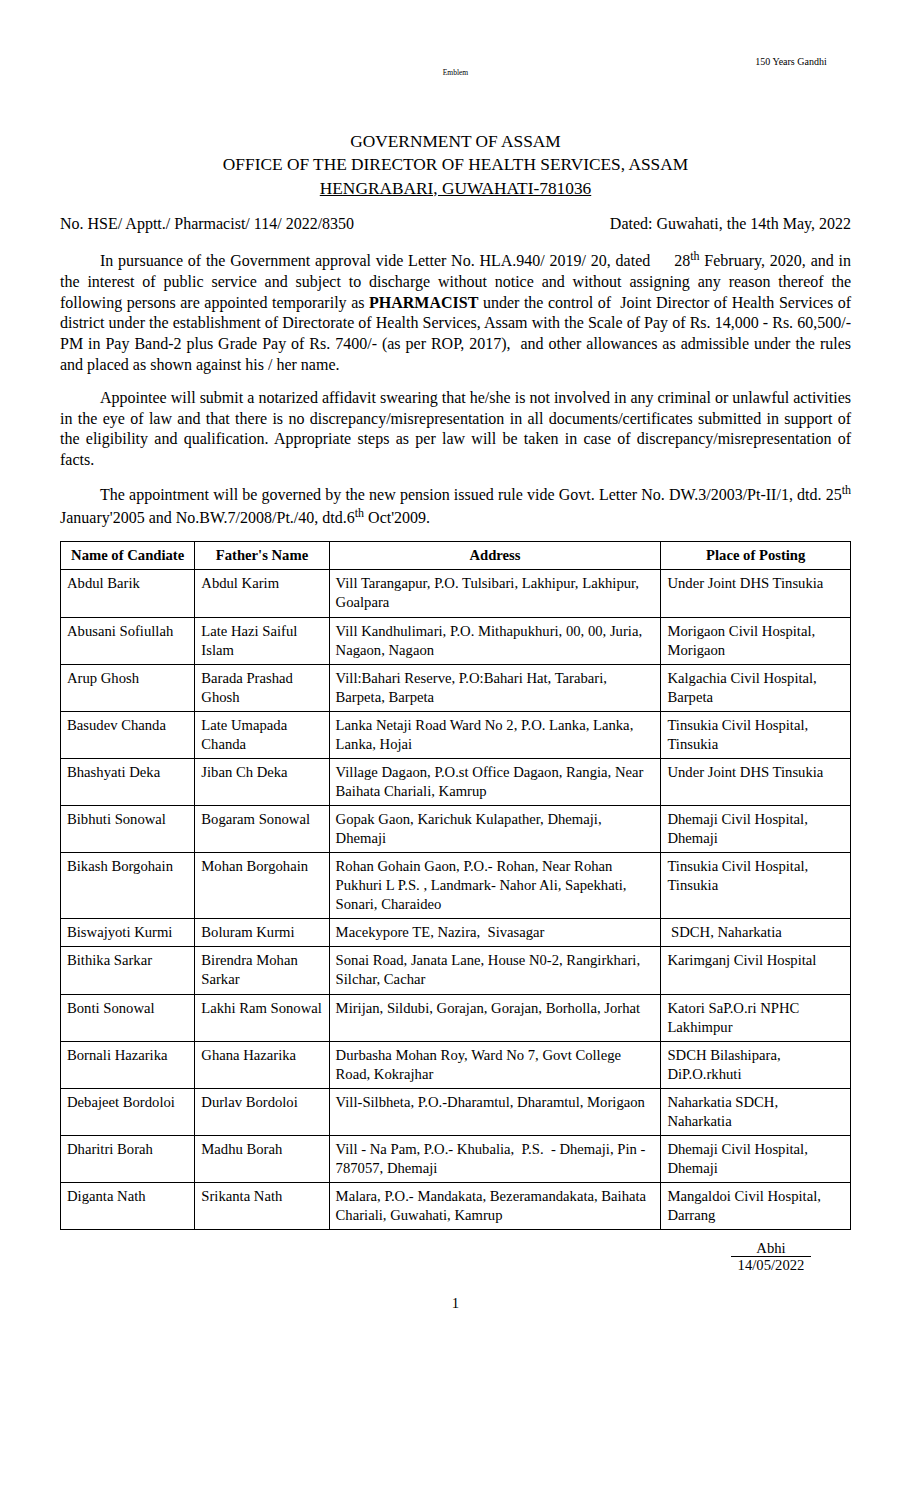GOVERNMENT OF ASSAM
OFFICE OF THE DIRECTOR OF HEALTH SERVICES, ASSAM
HENGRABARI, GUWAHATI-781036
No. HSE/ Apptt./ Pharmacist/ 114/ 2022/8350
Dated: Guwahati, the 14th May, 2022
In pursuance of the Government approval vide Letter No. HLA.940/ 2019/ 20, dated 28th February, 2020, and in the interest of public service and subject to discharge without notice and without assigning any reason thereof the following persons are appointed temporarily as PHARMACIST under the control of Joint Director of Health Services of district under the establishment of Directorate of Health Services, Assam with the Scale of Pay of Rs. 14,000 - Rs. 60,500/- PM in Pay Band-2 plus Grade Pay of Rs. 7400/- (as per ROP, 2017), and other allowances as admissible under the rules and placed as shown against his / her name.
Appointee will submit a notarized affidavit swearing that he/she is not involved in any criminal or unlawful activities in the eye of law and that there is no discrepancy/misrepresentation in all documents/certificates submitted in support of the eligibility and qualification. Appropriate steps as per law will be taken in case of discrepancy/misrepresentation of facts.
The appointment will be governed by the new pension issued rule vide Govt. Letter No. DW.3/2003/Pt-II/1, dtd. 25th January'2005 and No.BW.7/2008/Pt./40, dtd.6th Oct'2009.
| Name of Candiate | Father's Name | Address | Place of Posting |
| --- | --- | --- | --- |
| Abdul Barik | Abdul Karim | Vill Tarangapur, P.O. Tulsibari, Lakhipur, Lakhipur, Goalpara | Under Joint DHS Tinsukia |
| Abusani Sofiullah | Late Hazi Saiful Islam | Vill Kandhulimari, P.O. Mithapukhuri, 00, 00, Juria, Nagaon, Nagaon | Morigaon Civil Hospital, Morigaon |
| Arup Ghosh | Barada Prashad Ghosh | Vill:Bahari Reserve, P.O:Bahari Hat, Tarabari, Barpeta, Barpeta | Kalgachia Civil Hospital, Barpeta |
| Basudev Chanda | Late Umapada Chanda | Lanka Netaji Road Ward No 2, P.O. Lanka, Lanka, Lanka, Hojai | Tinsukia Civil Hospital, Tinsukia |
| Bhashyati Deka | Jiban Ch Deka | Village Dagaon, P.O.st Office Dagaon, Rangia, Near Baihata Chariali, Kamrup | Under Joint DHS Tinsukia |
| Bibhuti Sonowal | Bogaram Sonowal | Gopak Gaon, Karichuk Kulapather, Dhemaji, Dhemaji | Dhemaji Civil Hospital, Dhemaji |
| Bikash Borgohain | Mohan Borgohain | Rohan Gohain Gaon, P.O.- Rohan, Near Rohan Pukhuri L P.S. , Landmark- Nahor Ali, Sapekhati, Sonari, Charaideo | Tinsukia Civil Hospital, Tinsukia |
| Biswajyoti Kurmi | Boluram Kurmi | Macekypore TE, Nazira, Sivasagar | SDCH, Naharkatia |
| Bithika Sarkar | Birendra Mohan Sarkar | Sonai Road, Janata Lane, House N0-2, Rangirkhari, Silchar, Cachar | Karimganj Civil Hospital |
| Bonti Sonowal | Lakhi Ram Sonowal | Mirijan, Sildubi, Gorajan, Gorajan, Borholla, Jorhat | Katori SaP.O.ri NPHC Lakhimpur |
| Bornali Hazarika | Ghana Hazarika | Durbasha Mohan Roy, Ward No 7, Govt College Road, Kokrajhar | SDCH Bilashipara, DiP.O.rkhuti |
| Debajeet Bordoloi | Durlav Bordoloi | Vill-Silbheta, P.O.-Dharamtul, Dharamtul, Morigaon | Naharkatia SDCH, Naharkatia |
| Dharitri Borah | Madhu Borah | Vill - Na Pam, P.O.- Khubalia, P.S. - Dhemaji, Pin - 787057, Dhemaji | Dhemaji Civil Hospital, Dhemaji |
| Diganta Nath | Srikanta Nath | Malara, P.O.- Mandakata, Bezeramandakata, Baihata Chariali, Guwahati, Kamrup | Mangaldoi Civil Hospital, Darrang |
Abhi
14/05/2022
1